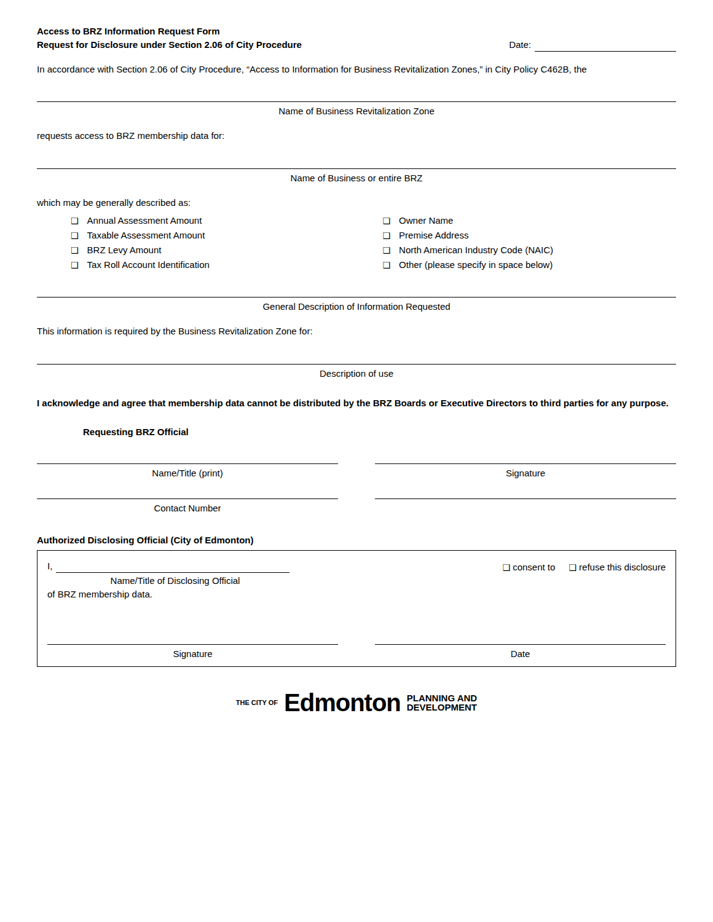Access to BRZ Information Request Form
Request for Disclosure under Section 2.06 of City Procedure
Date:
In accordance with Section 2.06 of City Procedure, “Access to Information for Business Revitalization Zones,” in City Policy C462B, the
Name of Business Revitalization Zone
requests access to BRZ membership data for:
Name of Business or entire BRZ
which may be generally described as:
❑Annual Assessment Amount
❑Owner Name
❑Taxable Assessment Amount
❑Premise Address
❑BRZ Levy Amount
❑North American Industry Code (NAIC)
❑Tax Roll Account Identification
❑Other (please specify in space below)
General Description of Information Requested
This information is required by the Business Revitalization Zone for:
Description of use
I acknowledge and agree that membership data cannot be distributed by the BRZ Boards or Executive Directors to third parties for any purpose.
Requesting BRZ Official
Name/Title (print)
Signature
Contact Number
Authorized Disclosing Official (City of Edmonton)
I,
Name/Title of Disclosing Official
of BRZ membership data.
❑ consent to ❑ refuse this disclosure
Signature
Date
THE CITY OF
Edmonton
PLANNING AND
DEVELOPMENT